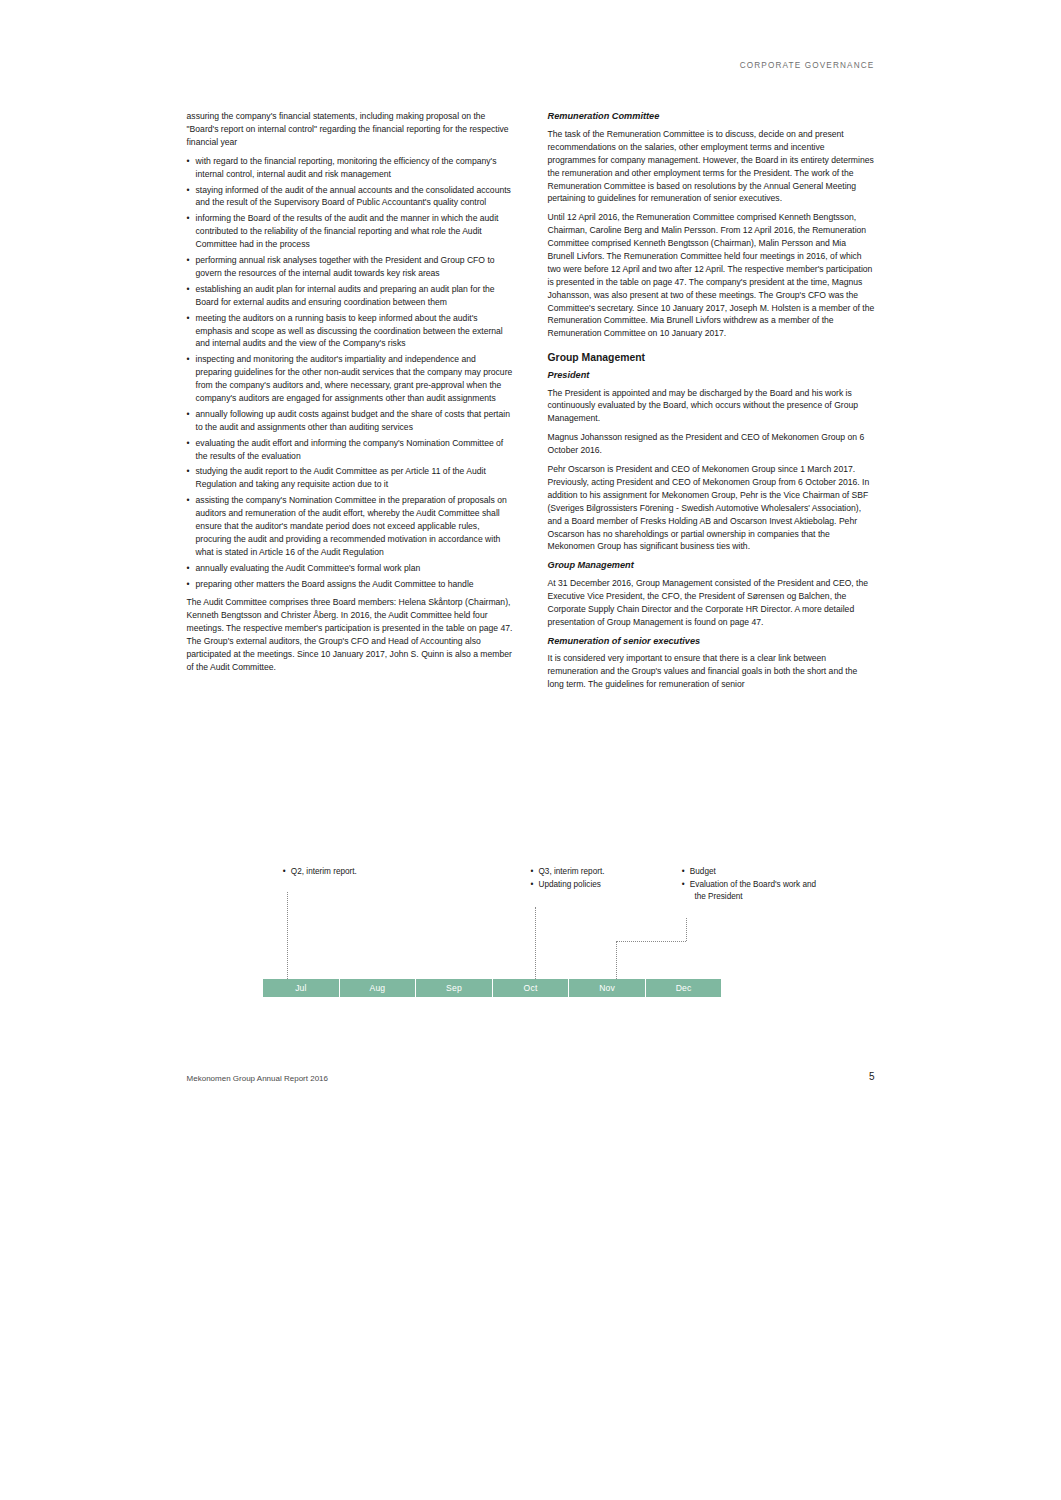Corporate Governance
assuring the company's financial statements, including making proposal on the "Board's report on internal control" regarding the financial reporting for the respective financial year
with regard to the financial reporting, monitoring the efficiency of the company's internal control, internal audit and risk management
staying informed of the audit of the annual accounts and the consolidated accounts and the result of the Supervisory Board of Public Accountant's quality control
informing the Board of the results of the audit and the manner in which the audit contributed to the reliability of the financial reporting and what role the Audit Committee had in the process
performing annual risk analyses together with the President and Group CFO to govern the resources of the internal audit towards key risk areas
establishing an audit plan for internal audits and preparing an audit plan for the Board for external audits and ensuring coordination between them
meeting the auditors on a running basis to keep informed about the audit's emphasis and scope as well as discussing the coordination between the external and internal audits and the view of the Company's risks
inspecting and monitoring the auditor's impartiality and independence and preparing guidelines for the other non-audit services that the company may procure from the company's auditors and, where necessary, grant pre-approval when the company's auditors are engaged for assignments other than audit assignments
annually following up audit costs against budget and the share of costs that pertain to the audit and assignments other than auditing services
evaluating the audit effort and informing the company's Nomination Committee of the results of the evaluation
studying the audit report to the Audit Committee as per Article 11 of the Audit Regulation and taking any requisite action due to it
assisting the company's Nomination Committee in the preparation of proposals on auditors and remuneration of the audit effort, whereby the Audit Committee shall ensure that the auditor's mandate period does not exceed applicable rules, procuring the audit and providing a recommended motivation in accordance with what is stated in Article 16 of the Audit Regulation
annually evaluating the Audit Committee's formal work plan
preparing other matters the Board assigns the Audit Committee to handle
The Audit Committee comprises three Board members: Helena Skåntorp (Chairman), Kenneth Bengtsson and Christer Åberg. In 2016, the Audit Committee held four meetings. The respective member's participation is presented in the table on page 47. The Group's external auditors, the Group's CFO and Head of Accounting also participated at the meetings. Since 10 January 2017, John S. Quinn is also a member of the Audit Committee.
Remuneration Committee
The task of the Remuneration Committee is to discuss, decide on and present recommendations on the salaries, other employment terms and incentive programmes for company management. However, the Board in its entirety determines the remuneration and other employment terms for the President. The work of the Remuneration Committee is based on resolutions by the Annual General Meeting pertaining to guidelines for remuneration of senior executives.
Until 12 April 2016, the Remuneration Committee comprised Kenneth Bengtsson, Chairman, Caroline Berg and Malin Persson. From 12 April 2016, the Remuneration Committee comprised Kenneth Bengtsson (Chairman), Malin Persson and Mia Brunell Livfors. The Remuneration Committee held four meetings in 2016, of which two were before 12 April and two after 12 April. The respective member's participation is presented in the table on page 47. The company's president at the time, Magnus Johansson, was also present at two of these meetings. The Group's CFO was the Committee's secretary. Since 10 January 2017, Joseph M. Holsten is a member of the Remuneration Committee. Mia Brunell Livfors withdrew as a member of the Remuneration Committee on 10 January 2017.
Group Management
President
The President is appointed and may be discharged by the Board and his work is continuously evaluated by the Board, which occurs without the presence of Group Management.
Magnus Johansson resigned as the President and CEO of Mekonomen Group on 6 October 2016.
Pehr Oscarson is President and CEO of Mekonomen Group since 1 March 2017. Previously, acting President and CEO of Mekonomen Group from 6 October 2016. In addition to his assignment for Mekonomen Group, Pehr is the Vice Chairman of SBF (Sveriges Bilgrossisters Förening - Swedish Automotive Wholesalers' Association), and a Board member of Fresks Holding AB and Oscarson Invest Aktiebolag. Pehr Oscarson has no shareholdings or partial ownership in companies that the Mekonomen Group has significant business ties with.
Group Management
At 31 December 2016, Group Management consisted of the President and CEO, the Executive Vice President, the CFO, the President of Sørensen og Balchen, the Corporate Supply Chain Director and the Corporate HR Director. A more detailed presentation of Group Management is found on page 47.
Remuneration of senior executives
It is considered very important to ensure that there is a clear link between remuneration and the Group's values and financial goals in both the short and the long term. The guidelines for remuneration of senior
Q2, interim report.
Q3, interim report.
Updating policies
Budget
Evaluation of the Board's work and
the President
Jul
Aug
Sep
Oct
Nov
Dec
Mekonomen Group Annual Report 2016
5